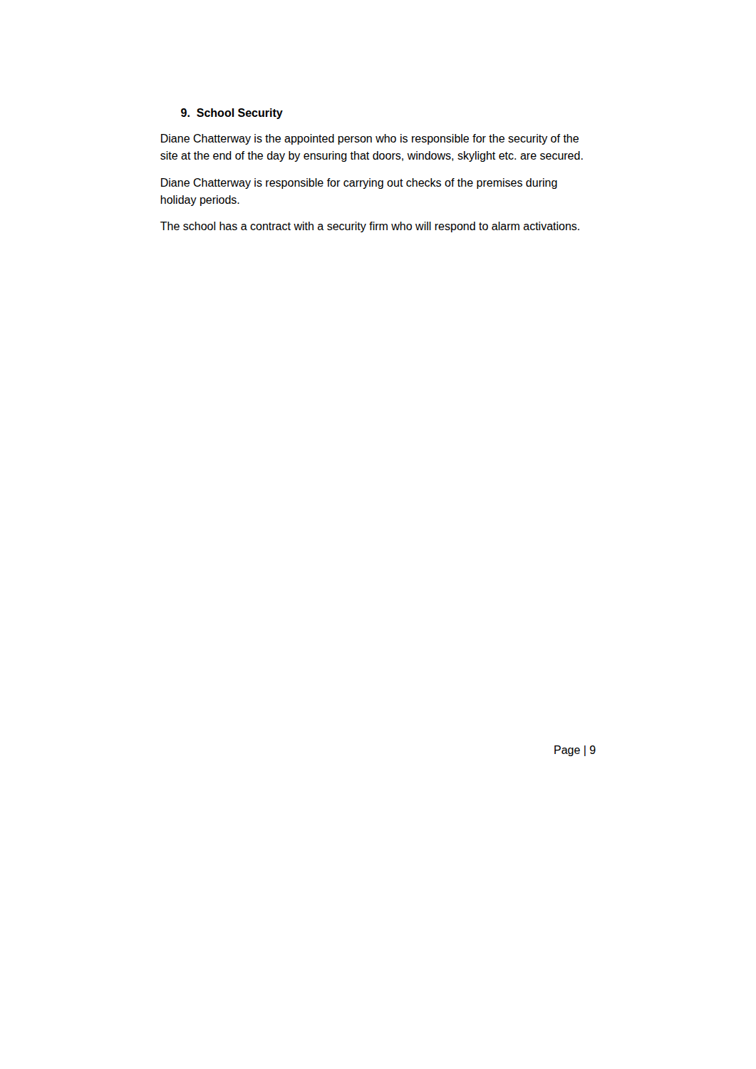9. School Security
Diane Chatterway is the appointed person who is responsible for the security of the site at the end of the day by ensuring that doors, windows, skylight etc. are secured.
Diane Chatterway is responsible for carrying out checks of the premises during holiday periods.
The school has a contract with a security firm who will respond to alarm activations.
Page | 9